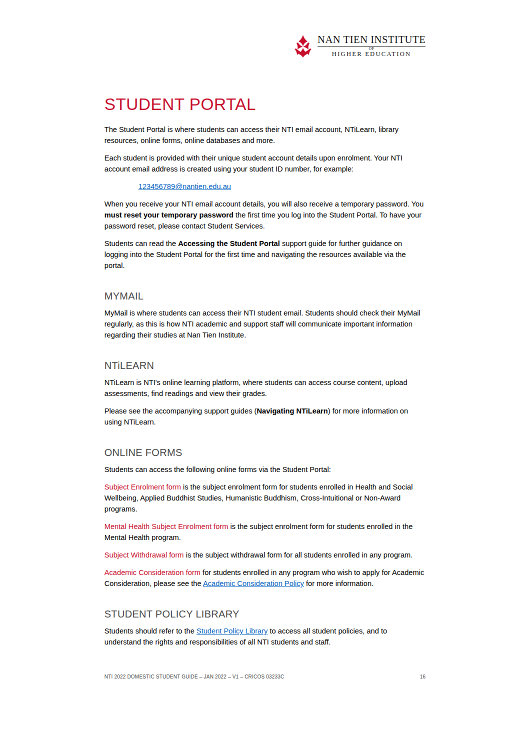NAN TIEN INSTITUTE
OF
HIGHER EDUCATION
STUDENT PORTAL
The Student Portal is where students can access their NTI email account, NTiLearn, library resources, online forms, online databases and more.
Each student is provided with their unique student account details upon enrolment. Your NTI account email address is created using your student ID number, for example:
123456789@nantien.edu.au
When you receive your NTI email account details, you will also receive a temporary password. You must reset your temporary password the first time you log into the Student Portal. To have your password reset, please contact Student Services.
Students can read the Accessing the Student Portal support guide for further guidance on logging into the Student Portal for the first time and navigating the resources available via the portal.
MYMAIL
MyMail is where students can access their NTI student email. Students should check their MyMail regularly, as this is how NTI academic and support staff will communicate important information regarding their studies at Nan Tien Institute.
NTiLEARN
NTiLearn is NTI's online learning platform, where students can access course content, upload assessments, find readings and view their grades.
Please see the accompanying support guides (Navigating NTiLearn) for more information on using NTiLearn.
ONLINE FORMS
Students can access the following online forms via the Student Portal:
Subject Enrolment form is the subject enrolment form for students enrolled in Health and Social Wellbeing, Applied Buddhist Studies, Humanistic Buddhism, Cross-Intuitional or Non-Award programs.
Mental Health Subject Enrolment form is the subject enrolment form for students enrolled in the Mental Health program.
Subject Withdrawal form is the subject withdrawal form for all students enrolled in any program.
Academic Consideration form for students enrolled in any program who wish to apply for Academic Consideration, please see the Academic Consideration Policy for more information.
STUDENT POLICY LIBRARY
Students should refer to the Student Policy Library to access all student policies, and to understand the rights and responsibilities of all NTI students and staff.
NTI 2022 DOMESTIC STUDENT GUIDE – JAN 2022 – V1 – CRICOS 03233C 16